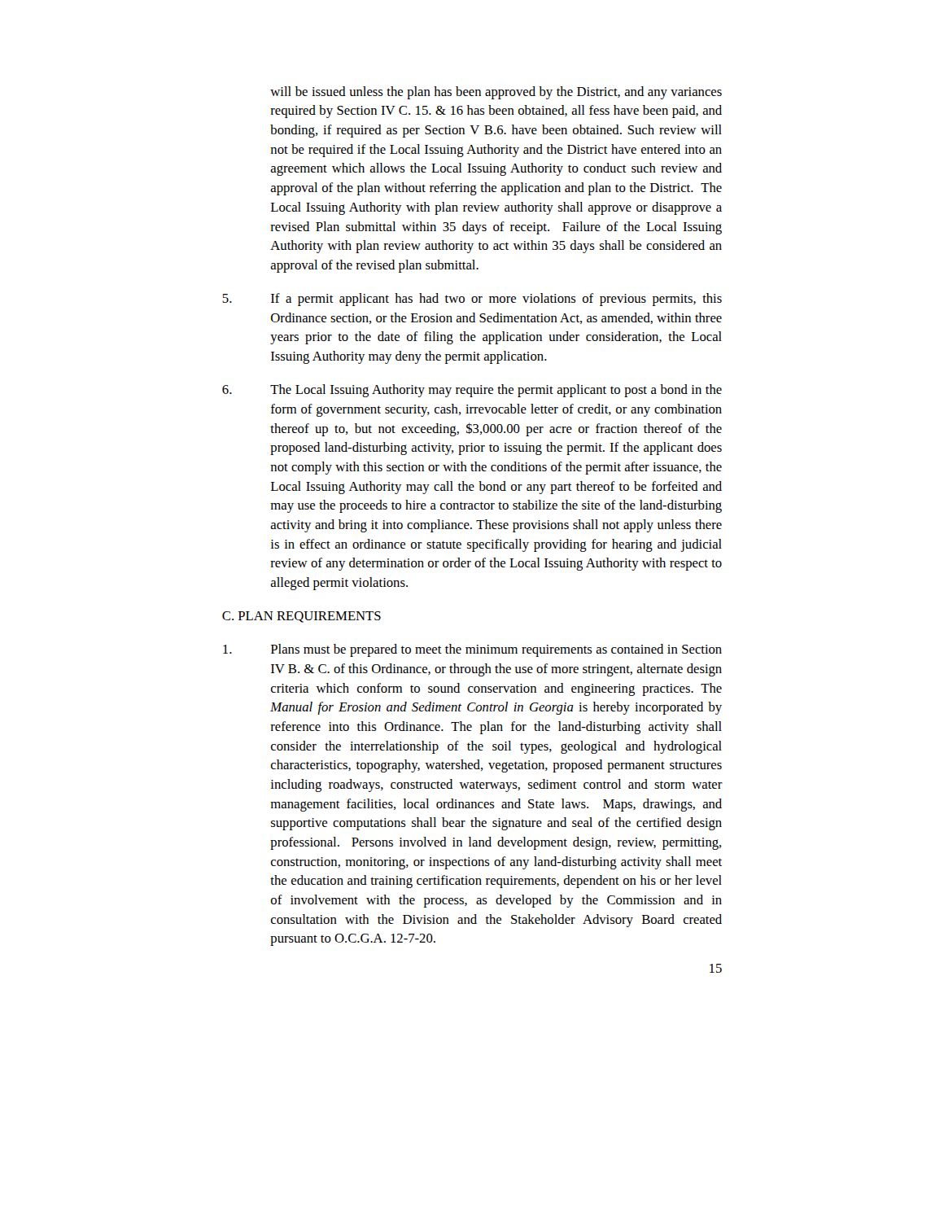will be issued unless the plan has been approved by the District, and any variances required by Section IV C. 15. & 16 has been obtained, all fess have been paid, and bonding, if required as per Section V B.6. have been obtained. Such review will not be required if the Local Issuing Authority and the District have entered into an agreement which allows the Local Issuing Authority to conduct such review and approval of the plan without referring the application and plan to the District. The Local Issuing Authority with plan review authority shall approve or disapprove a revised Plan submittal within 35 days of receipt. Failure of the Local Issuing Authority with plan review authority to act within 35 days shall be considered an approval of the revised plan submittal.
5. If a permit applicant has had two or more violations of previous permits, this Ordinance section, or the Erosion and Sedimentation Act, as amended, within three years prior to the date of filing the application under consideration, the Local Issuing Authority may deny the permit application.
6. The Local Issuing Authority may require the permit applicant to post a bond in the form of government security, cash, irrevocable letter of credit, or any combination thereof up to, but not exceeding, $3,000.00 per acre or fraction thereof of the proposed land-disturbing activity, prior to issuing the permit. If the applicant does not comply with this section or with the conditions of the permit after issuance, the Local Issuing Authority may call the bond or any part thereof to be forfeited and may use the proceeds to hire a contractor to stabilize the site of the land-disturbing activity and bring it into compliance. These provisions shall not apply unless there is in effect an ordinance or statute specifically providing for hearing and judicial review of any determination or order of the Local Issuing Authority with respect to alleged permit violations.
C. PLAN REQUIREMENTS
1. Plans must be prepared to meet the minimum requirements as contained in Section IV B. & C. of this Ordinance, or through the use of more stringent, alternate design criteria which conform to sound conservation and engineering practices. The Manual for Erosion and Sediment Control in Georgia is hereby incorporated by reference into this Ordinance. The plan for the land-disturbing activity shall consider the interrelationship of the soil types, geological and hydrological characteristics, topography, watershed, vegetation, proposed permanent structures including roadways, constructed waterways, sediment control and storm water management facilities, local ordinances and State laws. Maps, drawings, and supportive computations shall bear the signature and seal of the certified design professional. Persons involved in land development design, review, permitting, construction, monitoring, or inspections of any land-disturbing activity shall meet the education and training certification requirements, dependent on his or her level of involvement with the process, as developed by the Commission and in consultation with the Division and the Stakeholder Advisory Board created pursuant to O.C.G.A. 12-7-20.
15